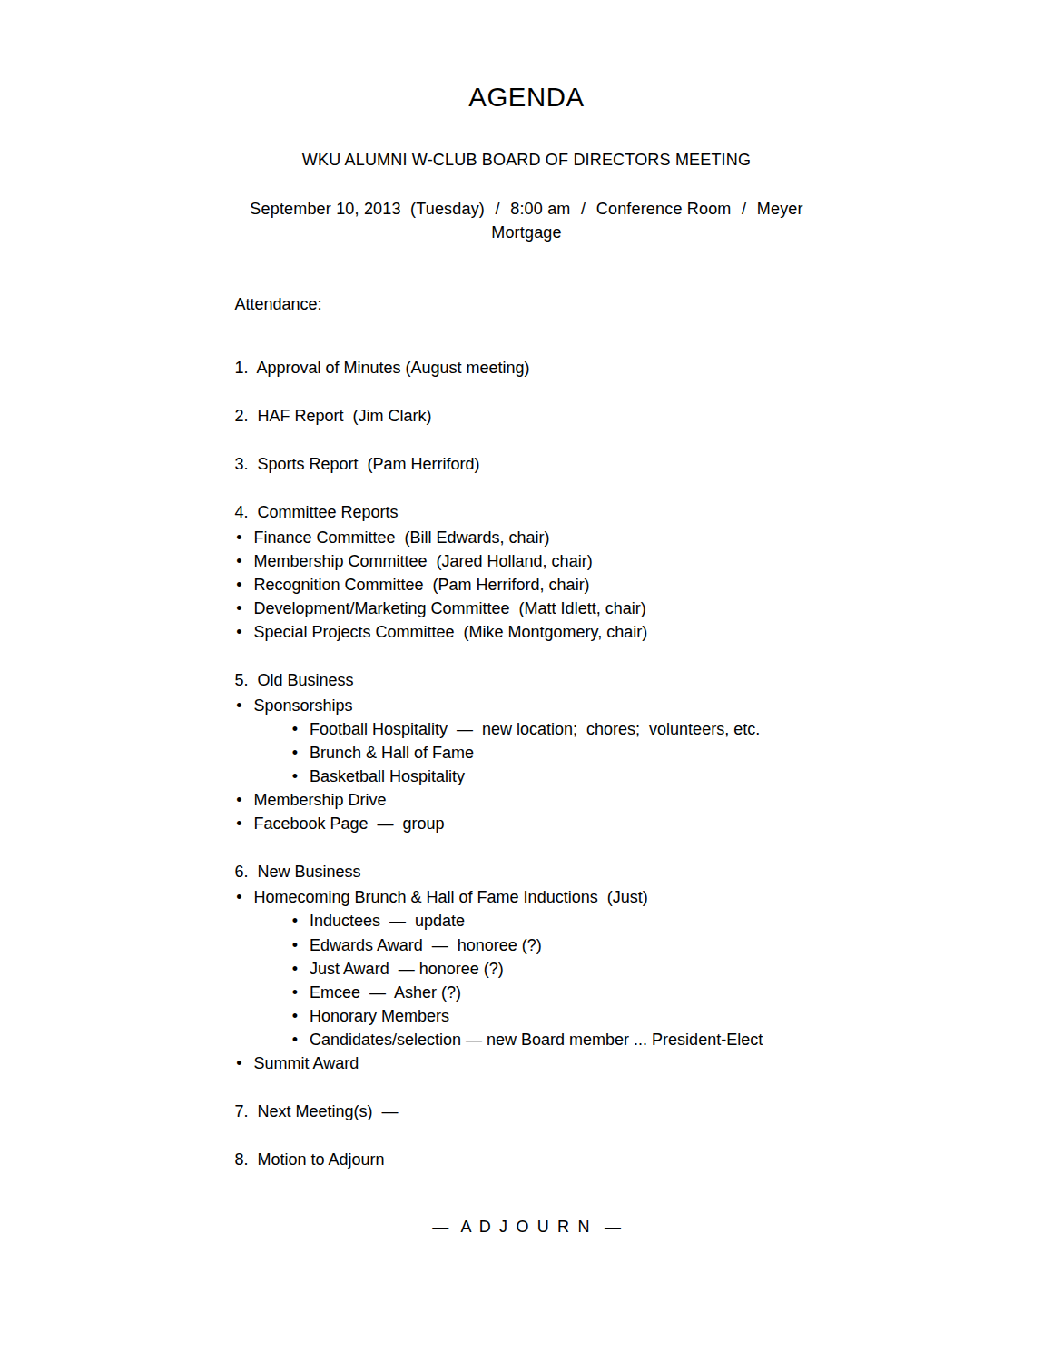AGENDA
WKU ALUMNI W-CLUB BOARD OF DIRECTORS MEETING
September 10, 2013 (Tuesday)/8:00 am/Conference Room/Meyer Mortgage
Attendance:
1. Approval of Minutes (August meeting)
2. HAF Report (Jim Clark)
3. Sports Report (Pam Herriford)
4. Committee Reports
Finance Committee (Bill Edwards, chair)
Membership Committee (Jared Holland, chair)
Recognition Committee (Pam Herriford, chair)
Development/Marketing Committee (Matt Idlett, chair)
Special Projects Committee (Mike Montgomery, chair)
5. Old Business
Sponsorships
Football Hospitality — new location; chores; volunteers, etc.
Brunch & Hall of Fame
Basketball Hospitality
Membership Drive
Facebook Page — group
6. New Business
Homecoming Brunch & Hall of Fame Inductions (Just)
Inductees — update
Edwards Award — honoree (?)
Just Award — honoree (?)
Emcee — Asher (?)
Honorary Members
Candidates/selection — new Board member ... President-Elect
Summit Award
7. Next Meeting(s) —
8. Motion to Adjourn
— A D J O U R N —